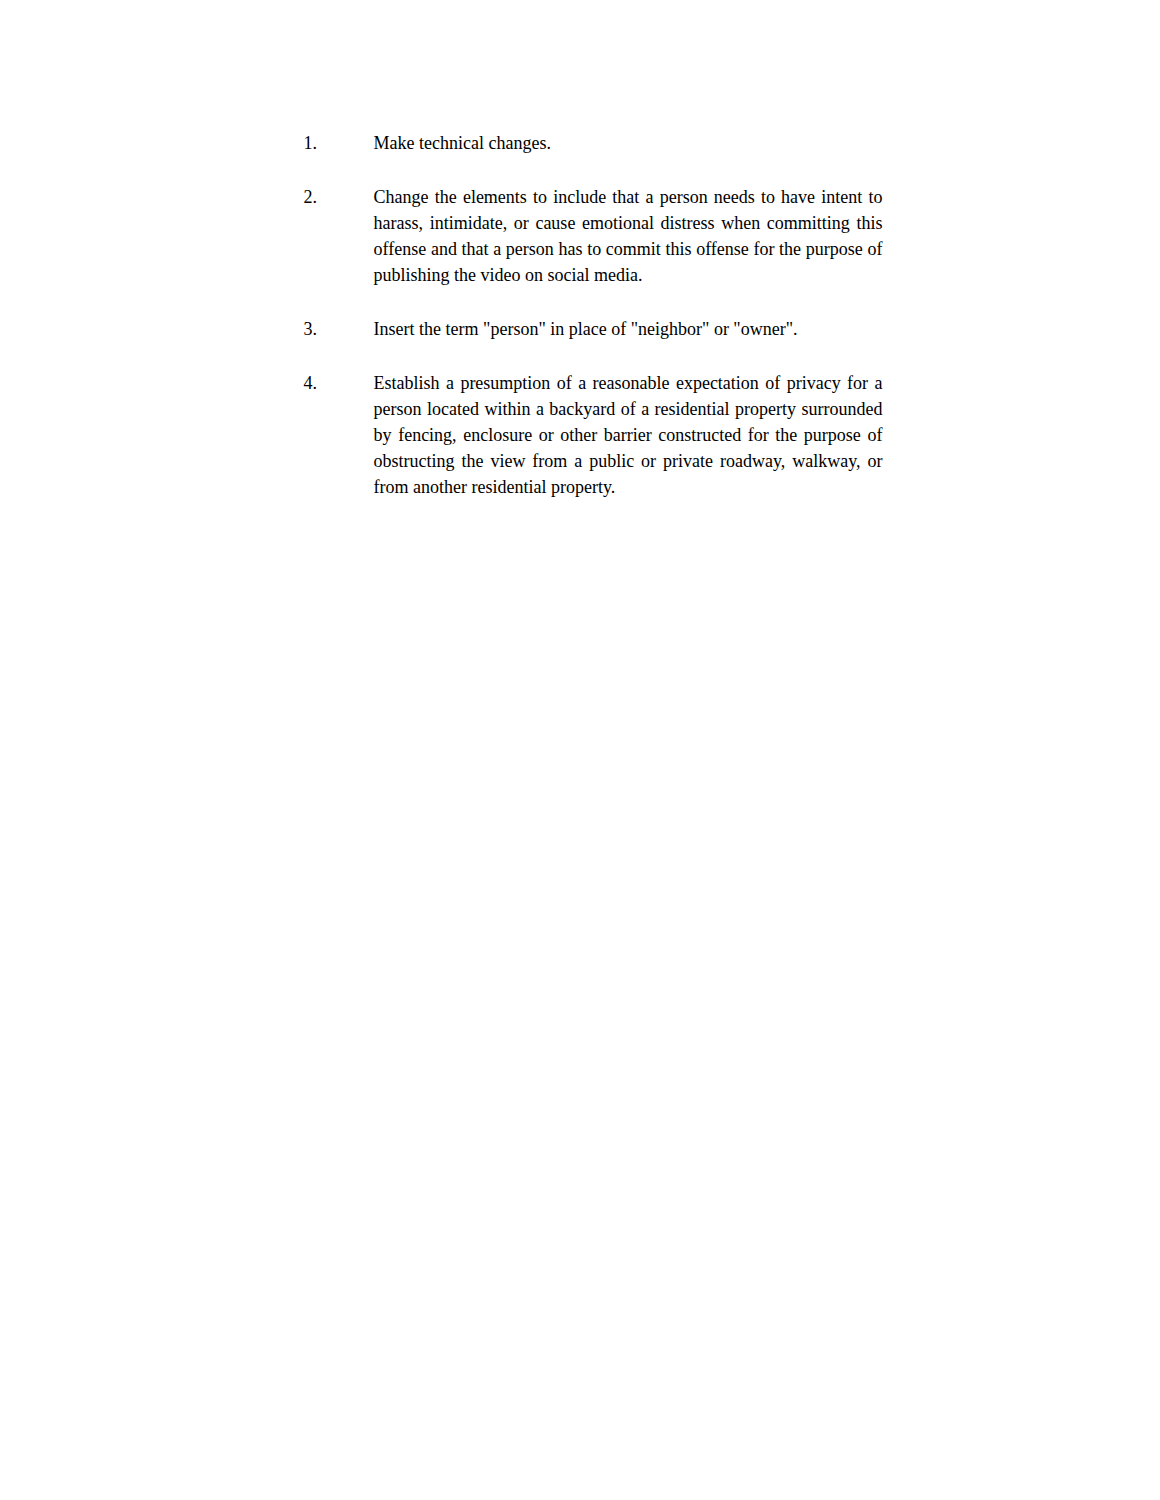1. Make technical changes.
2. Change the elements to include that a person needs to have intent to harass, intimidate, or cause emotional distress when committing this offense and that a person has to commit this offense for the purpose of publishing the video on social media.
3. Insert the term "person" in place of "neighbor" or "owner".
4. Establish a presumption of a reasonable expectation of privacy for a person located within a backyard of a residential property surrounded by fencing, enclosure or other barrier constructed for the purpose of obstructing the view from a public or private roadway, walkway, or from another residential property.